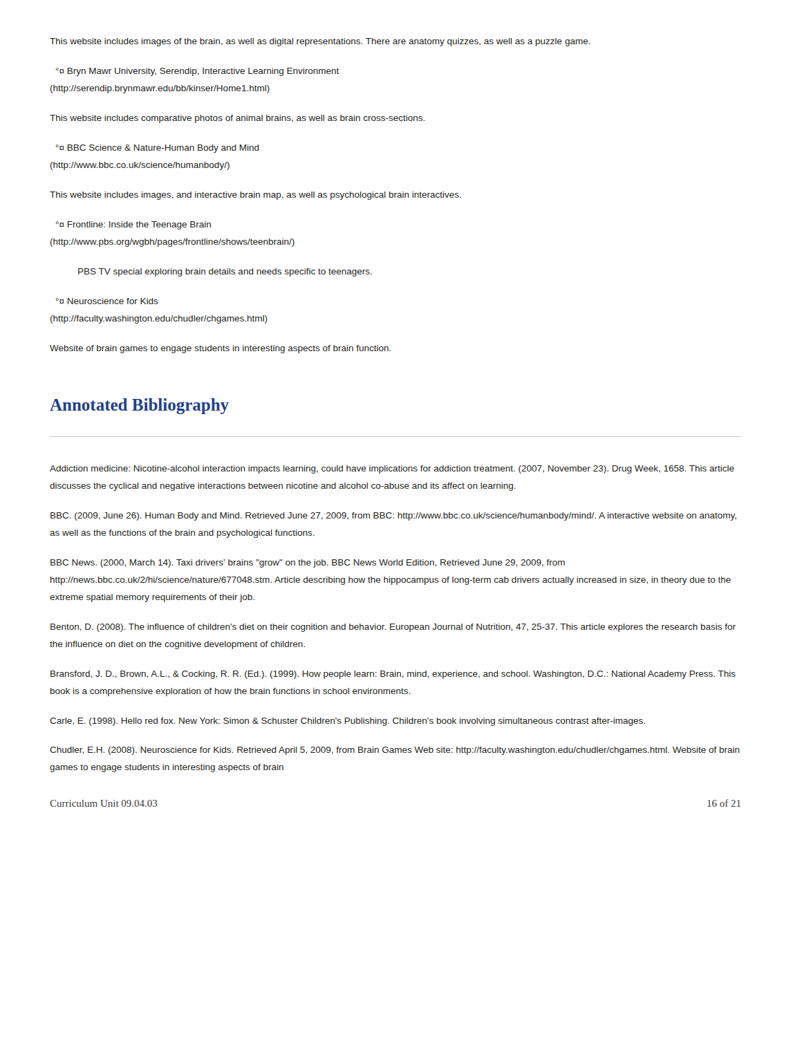This website includes images of the brain, as well as digital representations. There are anatomy quizzes, as well as a puzzle game.
°¤ Bryn Mawr University, Serendip, Interactive Learning Environment
(http://serendip.brynmawr.edu/bb/kinser/Home1.html)
This website includes comparative photos of animal brains, as well as brain cross-sections.
°¤ BBC Science & Nature-Human Body and Mind
(http://www.bbc.co.uk/science/humanbody/)
This website includes images, and interactive brain map, as well as psychological brain interactives.
°¤ Frontline: Inside the Teenage Brain
(http://www.pbs.org/wgbh/pages/frontline/shows/teenbrain/)
PBS TV special exploring brain details and needs specific to teenagers.
°¤ Neuroscience for Kids
(http://faculty.washington.edu/chudler/chgames.html)
Website of brain games to engage students in interesting aspects of brain function.
Annotated Bibliography
Addiction medicine: Nicotine-alcohol interaction impacts learning, could have implications for addiction treatment. (2007, November 23). Drug Week, 1658. This article discusses the cyclical and negative interactions between nicotine and alcohol co-abuse and its affect on learning.
BBC. (2009, June 26). Human Body and Mind. Retrieved June 27, 2009, from BBC: http://www.bbc.co.uk/science/humanbody/mind/. A interactive website on anatomy, as well as the functions of the brain and psychological functions.
BBC News. (2000, March 14). Taxi drivers' brains "grow" on the job. BBC News World Edition, Retrieved June 29, 2009, from http://news.bbc.co.uk/2/hi/science/nature/677048.stm. Article describing how the hippocampus of long-term cab drivers actually increased in size, in theory due to the extreme spatial memory requirements of their job.
Benton, D. (2008). The influence of children's diet on their cognition and behavior. European Journal of Nutrition, 47, 25-37. This article explores the research basis for the influence on diet on the cognitive development of children.
Bransford, J. D., Brown, A.L., & Cocking, R. R. (Ed.). (1999). How people learn: Brain, mind, experience, and school. Washington, D.C.: National Academy Press. This book is a comprehensive exploration of how the brain functions in school environments.
Carle, E. (1998). Hello red fox. New York: Simon & Schuster Children's Publishing. Children's book involving simultaneous contrast after-images.
Chudler, E.H. (2008). Neuroscience for Kids. Retrieved April 5, 2009, from Brain Games Web site: http://faculty.washington.edu/chudler/chgames.html. Website of brain games to engage students in interesting aspects of brain
Curriculum Unit 09.04.03 16 of 21